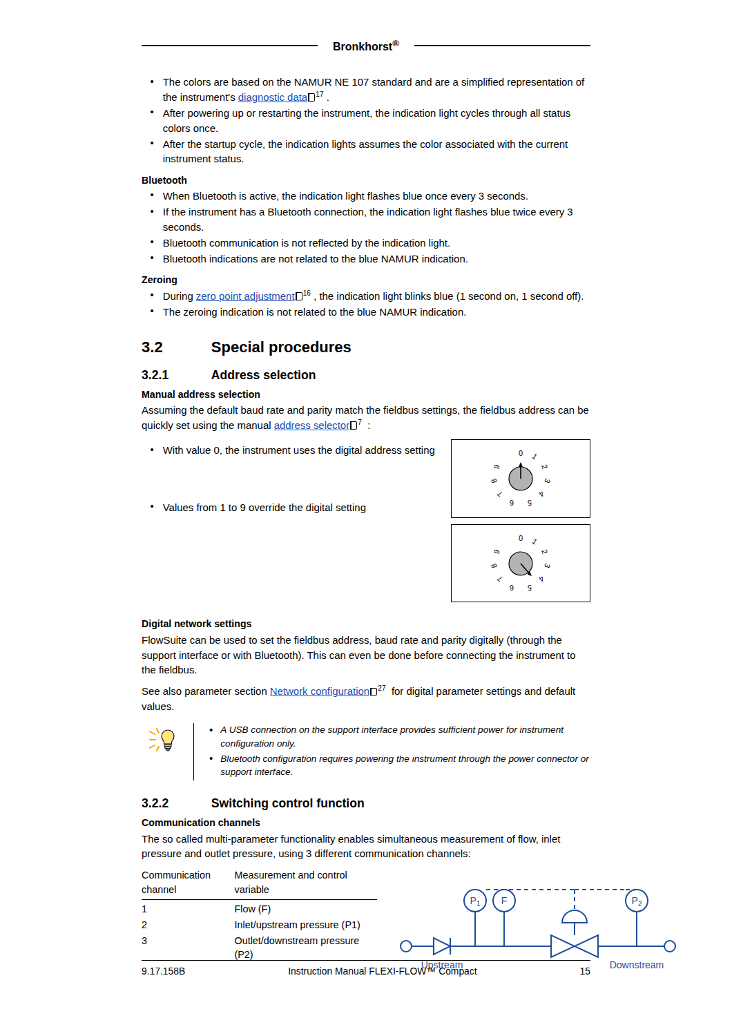Bronkhorst®
The colors are based on the NAMUR NE 107 standard and are a simplified representation of the instrument's diagnostic data 17 .
After powering up or restarting the instrument, the indication light cycles through all status colors once.
After the startup cycle, the indication lights assumes the color associated with the current instrument status.
Bluetooth
When Bluetooth is active, the indication light flashes blue once every 3 seconds.
If the instrument has a Bluetooth connection, the indication light flashes blue twice every 3 seconds.
Bluetooth communication is not reflected by the indication light.
Bluetooth indications are not related to the blue NAMUR indication.
Zeroing
During zero point adjustment 16 , the indication light blinks blue (1 second on, 1 second off).
The zeroing indication is not related to the blue NAMUR indication.
3.2 Special procedures
3.2.1 Address selection
Manual address selection
Assuming the default baud rate and parity match the fieldbus settings, the fieldbus address can be quickly set using the manual address selector 7 :
With value 0, the instrument uses the digital address setting
Values from 1 to 9 override the digital setting
0 1 2 3 4 5 6 7 8 9
0 1 2 3 4 5 6 7 8 9
Digital network settings
FlowSuite can be used to set the fieldbus address, baud rate and parity digitally (through the support interface or with Bluetooth). This can even be done before connecting the instrument to the fieldbus.
See also parameter section Network configuration 27 for digital parameter settings and default values.
A USB connection on the support interface provides sufficient power for instrument configuration only.
Bluetooth configuration requires powering the instrument through the power connector or support interface.
3.2.2 Switching control function
Communication channels
The so called multi-parameter functionality enables simultaneous measurement of flow, inlet pressure and outlet pressure, using 3 different communication channels:
| Communication channel | Measurement and control variable |
| --- | --- |
| 1 | Flow (F) |
| 2 | Inlet/upstream pressure (P1) |
| 3 | Outlet/downstream pressure (P2) |
P1 F P2 Upstream Downstream
9.17.158B
Instruction Manual FLEXI-FLOW™ Compact
15